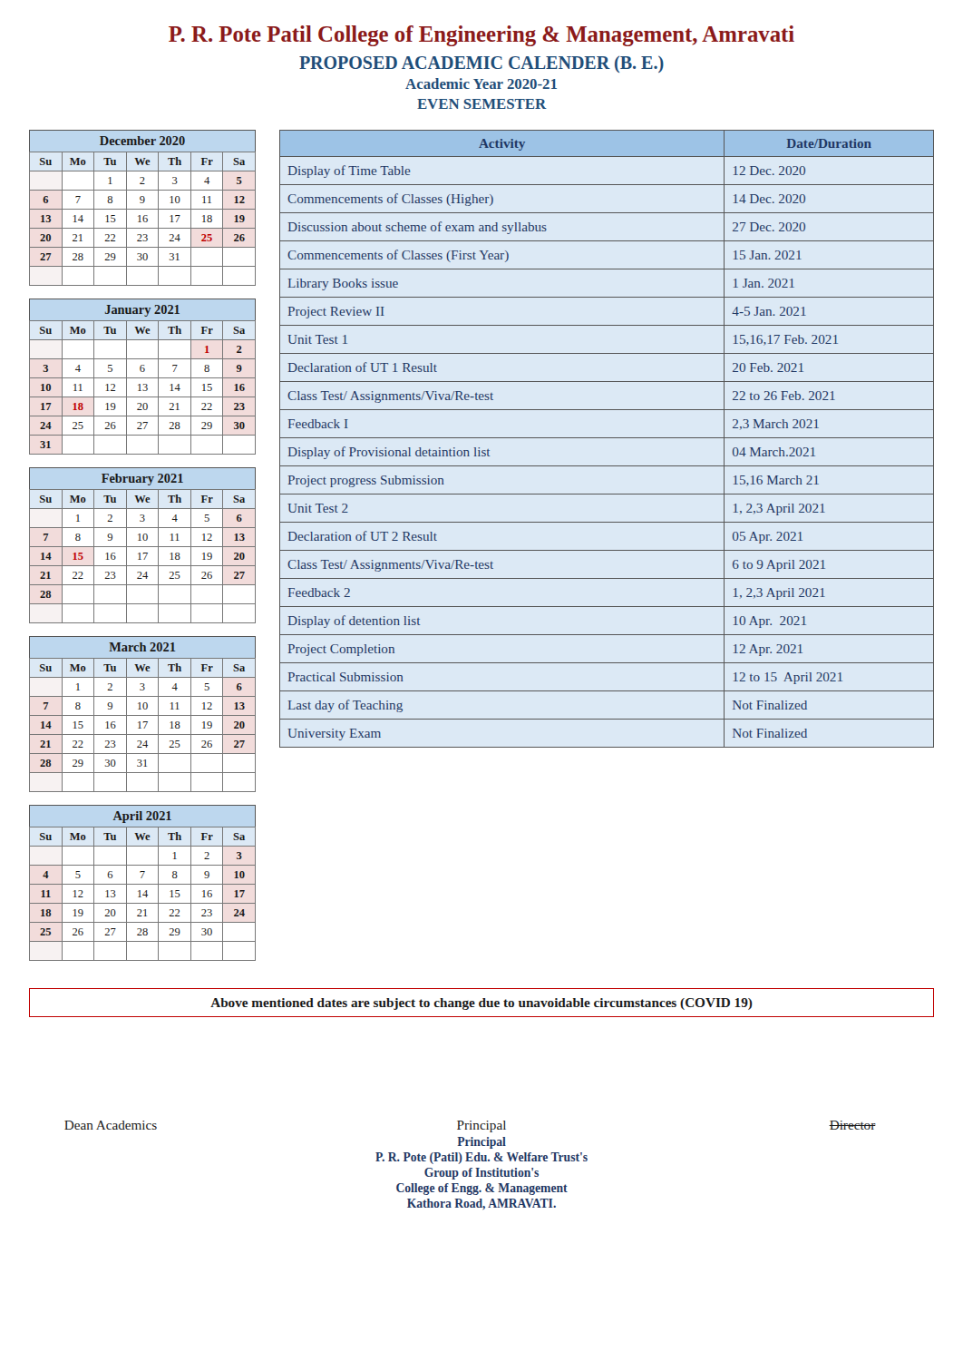P. R. Pote Patil College of Engineering & Management, Amravati
PROPOSED ACADEMIC CALENDER (B. E.)
Academic Year 2020-21
EVEN SEMESTER
December 2020
| Su | Mo | Tu | We | Th | Fr | Sa |
| --- | --- | --- | --- | --- | --- | --- |
| | | 1 | 2 | 3 | 4 | 5 |
| 6 | 7 | 8 | 9 | 10 | 11 | 12 |
| 13 | 14 | 15 | 16 | 17 | 18 | 19 |
| 20 | 21 | 22 | 23 | 24 | 25 | 26 |
| 27 | 28 | 29 | 30 | 31 | | |
January 2021
| Su | Mo | Tu | We | Th | Fr | Sa |
| --- | --- | --- | --- | --- | --- | --- |
| | | | | | 1 | 2 |
| 3 | 4 | 5 | 6 | 7 | 8 | 9 |
| 10 | 11 | 12 | 13 | 14 | 15 | 16 |
| 17 | 18 | 19 | 20 | 21 | 22 | 23 |
| 24 | 25 | 26 | 27 | 28 | 29 | 30 |
| 31 | | | | | | |
February 2021
| Su | Mo | Tu | We | Th | Fr | Sa |
| --- | --- | --- | --- | --- | --- | --- |
| | 1 | 2 | 3 | 4 | 5 | 6 |
| 7 | 8 | 9 | 10 | 11 | 12 | 13 |
| 14 | 15 | 16 | 17 | 18 | 19 | 20 |
| 21 | 22 | 23 | 24 | 25 | 26 | 27 |
| 28 | | | | | | |
March 2021
| Su | Mo | Tu | We | Th | Fr | Sa |
| --- | --- | --- | --- | --- | --- | --- |
| | 1 | 2 | 3 | 4 | 5 | 6 |
| 7 | 8 | 9 | 10 | 11 | 12 | 13 |
| 14 | 15 | 16 | 17 | 18 | 19 | 20 |
| 21 | 22 | 23 | 24 | 25 | 26 | 27 |
| 28 | 29 | 30 | 31 | | | |
April 2021
| Su | Mo | Tu | We | Th | Fr | Sa |
| --- | --- | --- | --- | --- | --- | --- |
| | | | | 1 | 2 | 3 |
| 4 | 5 | 6 | 7 | 8 | 9 | 10 |
| 11 | 12 | 13 | 14 | 15 | 16 | 17 |
| 18 | 19 | 20 | 21 | 22 | 23 | 24 |
| 25 | 26 | 27 | 28 | 29 | 30 | |
| Activity | Date/Duration |
| --- | --- |
| Display of Time Table | 12 Dec. 2020 |
| Commencements of Classes (Higher) | 14 Dec. 2020 |
| Discussion about scheme of exam and syllabus | 27 Dec. 2020 |
| Commencements of Classes (First Year) | 15 Jan. 2021 |
| Library Books issue | 1 Jan. 2021 |
| Project Review II | 4-5 Jan. 2021 |
| Unit Test 1 | 15,16,17 Feb. 2021 |
| Declaration of UT 1 Result | 20 Feb. 2021 |
| Class Test/ Assignments/Viva/Re-test | 22 to 26 Feb. 2021 |
| Feedback I | 2,3 March 2021 |
| Display of Provisional detaintion list | 04 March.2021 |
| Project progress Submission | 15,16 March 21 |
| Unit Test 2 | 1, 2,3 April 2021 |
| Declaration of UT 2 Result | 05 Apr. 2021 |
| Class Test/ Assignments/Viva/Re-test | 6 to 9 April 2021 |
| Feedback 2 | 1, 2,3 April 2021 |
| Display of detention list | 10 Apr. 2021 |
| Project Completion | 12 Apr. 2021 |
| Practical Submission | 12 to 15 April 2021 |
| Last day of Teaching | Not Finalized |
| University Exam | Not Finalized |
Above mentioned dates are subject to change due to unavoidable circumstances (COVID 19)
Dean Academics
Principal
Principal
P. R. Pote (Patil) Edu. & Welfare Trust's
Group of Institution's
College of Engg. & Management
Kathora Road, AMRAVATI.
Director